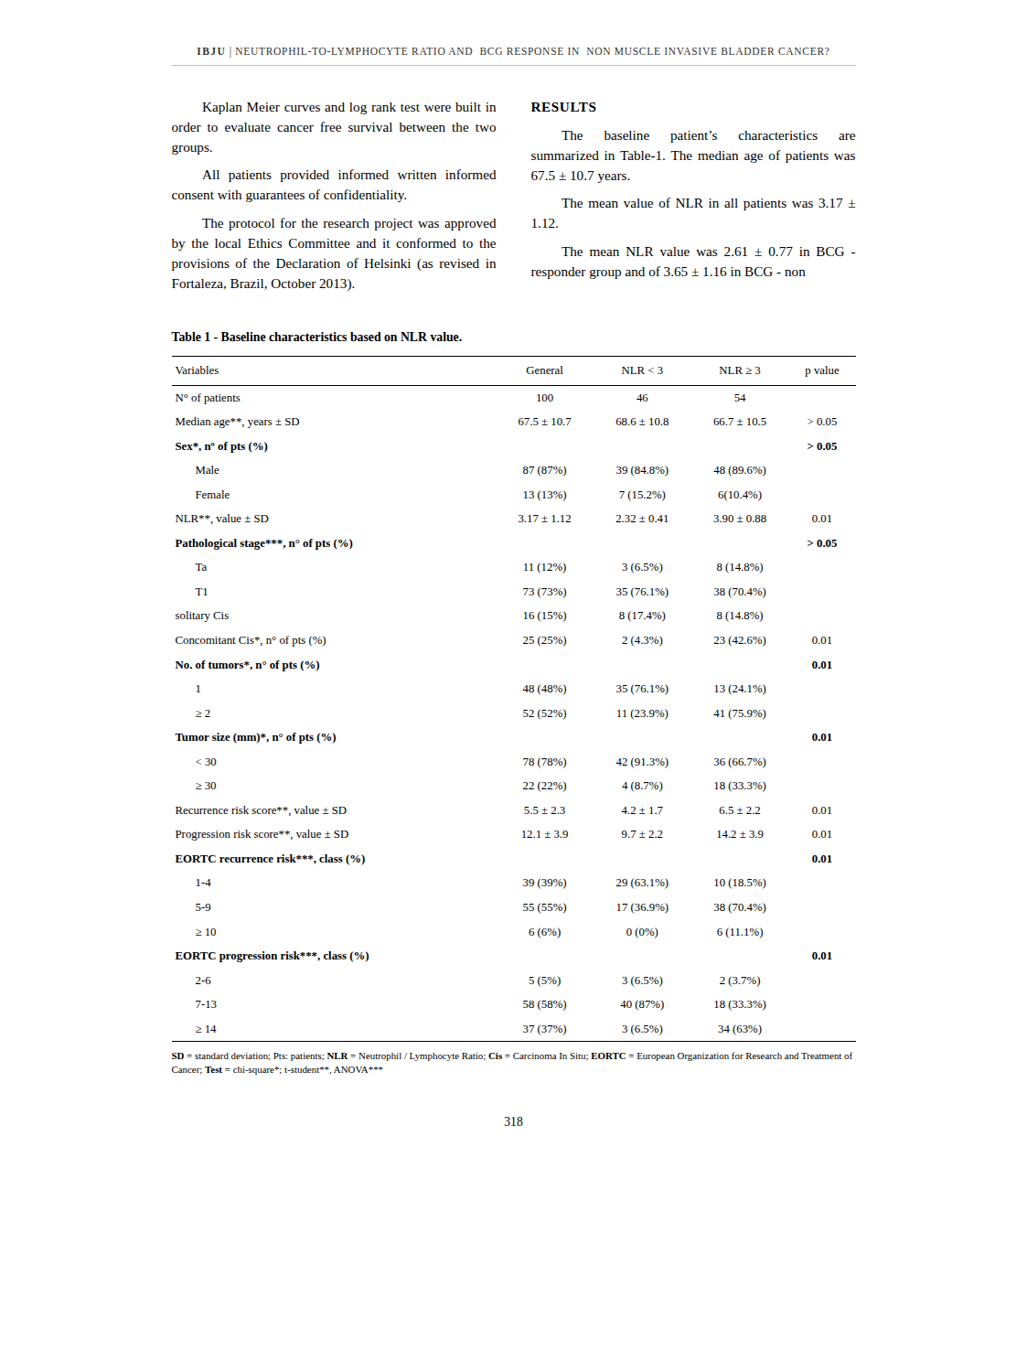IBJU | Neutrophil-to-Lymphocyte Ratio and BCG Response in Non Muscle Invasive Bladder Cancer?
Kaplan Meier curves and log rank test were built in order to evaluate cancer free survival between the two groups.
All patients provided informed written informed consent with guarantees of confidentiality.
The protocol for the research project was approved by the local Ethics Committee and it conformed to the provisions of the Declaration of Helsinki (as revised in Fortaleza, Brazil, October 2013).
Results
The baseline patient’s characteristics are summarized in Table-1. The median age of patients was 67.5 ± 10.7 years.
The mean value of NLR in all patients was 3.17 ± 1.12.
The mean NLR value was 2.61 ± 0.77 in BCG - responder group and of 3.65 ± 1.16 in BCG - non
Table 1 - Baseline characteristics based on NLR value.
| Variables | General | NLR < 3 | NLR ≥ 3 | p value |
| --- | --- | --- | --- | --- |
| N° of patients | 100 | 46 | 54 | |
| Median age**, years ± SD | 67.5 ± 10.7 | 68.6 ± 10.8 | 66.7 ± 10.5 | > 0.05 |
| Sex*, nº of pts (%) | | | | > 0.05 |
| Male | 87 (87%) | 39 (84.8%) | 48 (89.6%) | |
| Female | 13 (13%) | 7 (15.2%) | 6(10.4%) | |
| NLR**, value ± SD | 3.17 ± 1.12 | 2.32 ± 0.41 | 3.90 ± 0.88 | 0.01 |
| Pathological stage***, n° of pts (%) | | | | > 0.05 |
| Ta | 11 (12%) | 3 (6.5%) | 8 (14.8%) | |
| T1 | 73 (73%) | 35 (76.1%) | 38 (70.4%) | |
| solitary Cis | 16 (15%) | 8 (17.4%) | 8 (14.8%) | |
| Concomitant Cis*, n° of pts (%) | 25 (25%) | 2 (4.3%) | 23 (42.6%) | 0.01 |
| No. of tumors*, n° of pts (%) | | | | 0.01 |
| 1 | 48 (48%) | 35 (76.1%) | 13 (24.1%) | |
| ≥ 2 | 52 (52%) | 11 (23.9%) | 41 (75.9%) | |
| Tumor size (mm)*, n° of pts (%) | | | | 0.01 |
| < 30 | 78 (78%) | 42 (91.3%) | 36 (66.7%) | |
| ≥ 30 | 22 (22%) | 4 (8.7%) | 18 (33.3%) | |
| Recurrence risk score**, value ± SD | 5.5 ± 2.3 | 4.2 ± 1.7 | 6.5 ± 2.2 | 0.01 |
| Progression risk score**, value ± SD | 12.1 ± 3.9 | 9.7 ± 2.2 | 14.2 ± 3.9 | 0.01 |
| EORTC recurrence risk***, class (%) | | | | 0.01 |
| 1-4 | 39 (39%) | 29 (63.1%) | 10 (18.5%) | |
| 5-9 | 55 (55%) | 17 (36.9%) | 38 (70.4%) | |
| ≥ 10 | 6 (6%) | 0 (0%) | 6 (11.1%) | |
| EORTC progression risk***, class (%) | | | | 0.01 |
| 2-6 | 5 (5%) | 3 (6.5%) | 2 (3.7%) | |
| 7-13 | 58 (58%) | 40 (87%) | 18 (33.3%) | |
| ≥ 14 | 37 (37%) | 3 (6.5%) | 34 (63%) | |
SD = standard deviation; Pts: patients; NLR = Neutrophil / Lymphocyte Ratio; Cis = Carcinoma In Situ; EORTC = European Organization for Research and Treatment of Cancer; Test = chi-square*; t-student**, ANOVA***
318